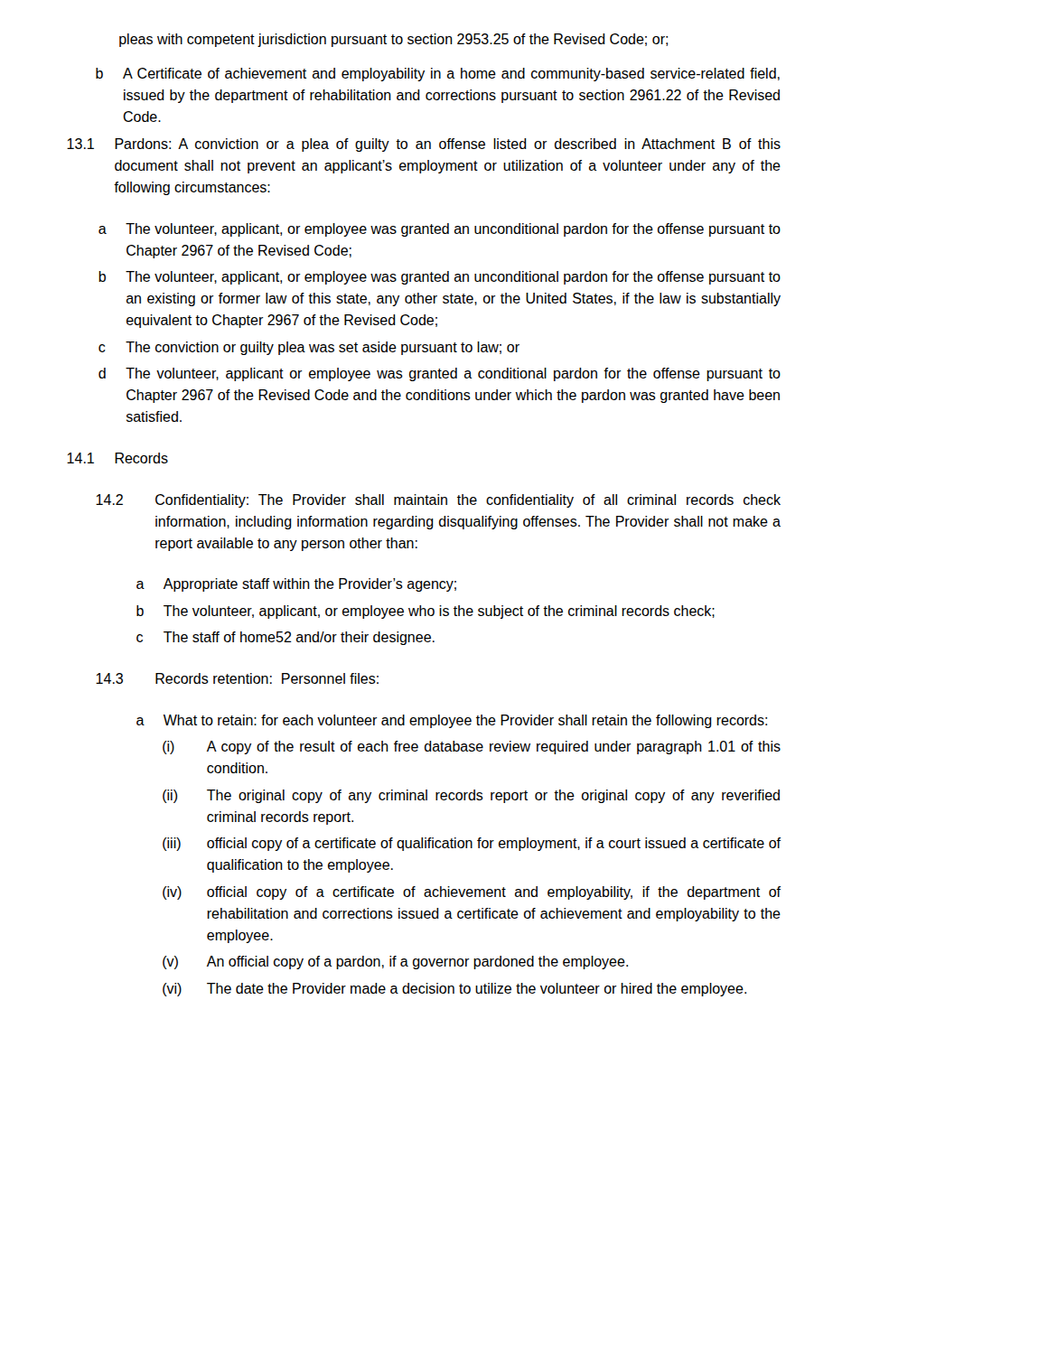pleas with competent jurisdiction pursuant to section 2953.25 of the Revised Code; or;
b A Certificate of achievement and employability in a home and community-based service-related field, issued by the department of rehabilitation and corrections pursuant to section 2961.22 of the Revised Code.
13.1 Pardons: A conviction or a plea of guilty to an offense listed or described in Attachment B of this document shall not prevent an applicant’s employment or utilization of a volunteer under any of the following circumstances:
a The volunteer, applicant, or employee was granted an unconditional pardon for the offense pursuant to Chapter 2967 of the Revised Code;
b The volunteer, applicant, or employee was granted an unconditional pardon for the offense pursuant to an existing or former law of this state, any other state, or the United States, if the law is substantially equivalent to Chapter 2967 of the Revised Code;
c The conviction or guilty plea was set aside pursuant to law; or
d The volunteer, applicant or employee was granted a conditional pardon for the offense pursuant to Chapter 2967 of the Revised Code and the conditions under which the pardon was granted have been satisfied.
14.1 Records
14.2 Confidentiality: The Provider shall maintain the confidentiality of all criminal records check information, including information regarding disqualifying offenses. The Provider shall not make a report available to any person other than:
a Appropriate staff within the Provider’s agency;
b The volunteer, applicant, or employee who is the subject of the criminal records check;
c The staff of home52 and/or their designee.
14.3 Records retention: Personnel files:
a What to retain: for each volunteer and employee the Provider shall retain the following records:
(i) A copy of the result of each free database review required under paragraph 1.01 of this condition.
(ii) The original copy of any criminal records report or the original copy of any reverified criminal records report.
(iii) official copy of a certificate of qualification for employment, if a court issued a certificate of qualification to the employee.
(iv) official copy of a certificate of achievement and employability, if the department of rehabilitation and corrections issued a certificate of achievement and employability to the employee.
(v) An official copy of a pardon, if a governor pardoned the employee.
(vi) The date the Provider made a decision to utilize the volunteer or hired the employee.